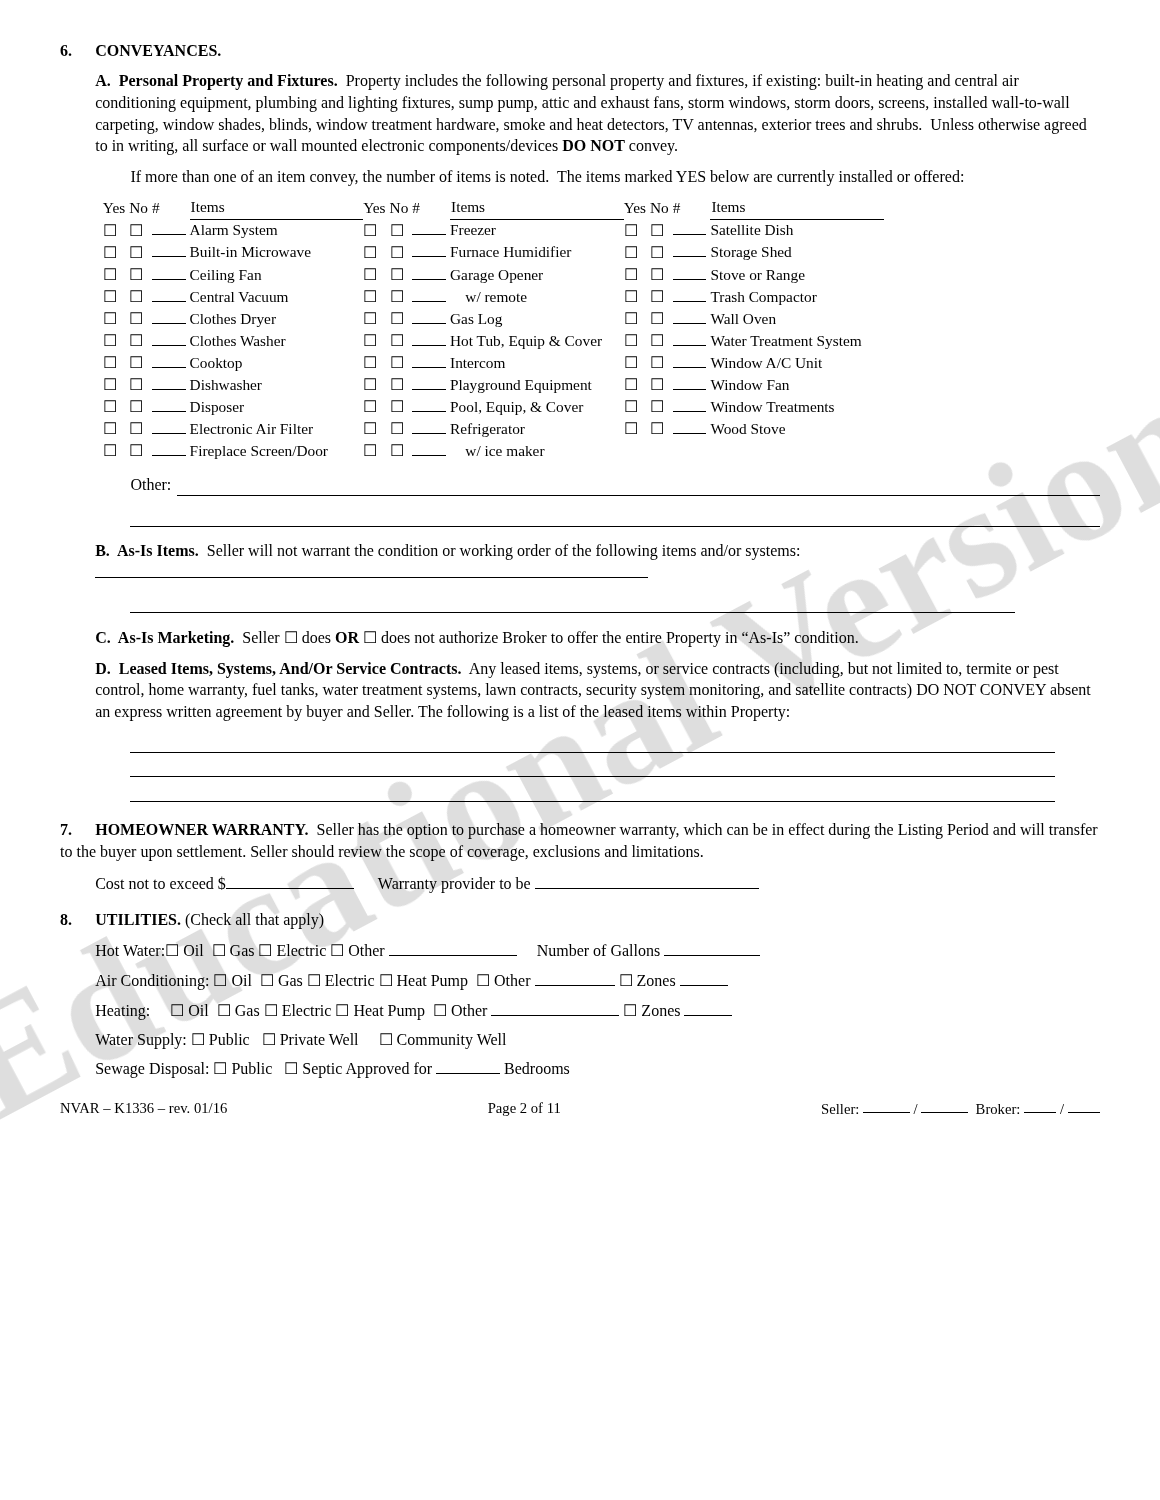Educational Version
6. CONVEYANCES.
A. Personal Property and Fixtures. Property includes the following personal property and fixtures, if existing: built-in heating and central air conditioning equipment, plumbing and lighting fixtures, sump pump, attic and exhaust fans, storm windows, storm doors, screens, installed wall-to-wall carpeting, window shades, blinds, window treatment hardware, smoke and heat detectors, TV antennas, exterior trees and shrubs. Unless otherwise agreed to in writing, all surface or wall mounted electronic components/devices DO NOT convey.
If more than one of an item convey, the number of items is noted. The items marked YES below are currently installed or offered:
| Yes | No | # | Items | Yes | No | # | Items | Yes | No | # | Items |
| ☐ | ☐ | | Alarm System | ☐ | ☐ | | Freezer | ☐ | ☐ | | Satellite Dish |
| ☐ | ☐ | | Built-in Microwave | ☐ | ☐ | | Furnace Humidifier | ☐ | ☐ | | Storage Shed |
| ☐ | ☐ | | Ceiling Fan | ☐ | ☐ | | Garage Opener | ☐ | ☐ | | Stove or Range |
| ☐ | ☐ | | Central Vacuum | ☐ | ☐ | | w/ remote | ☐ | ☐ | | Trash Compactor |
| ☐ | ☐ | | Clothes Dryer | ☐ | ☐ | | Gas Log | ☐ | ☐ | | Wall Oven |
| ☐ | ☐ | | Clothes Washer | ☐ | ☐ | | Hot Tub, Equip & Cover | ☐ | ☐ | | Water Treatment System |
| ☐ | ☐ | | Cooktop | ☐ | ☐ | | Intercom | ☐ | ☐ | | Window A/C Unit |
| ☐ | ☐ | | Dishwasher | ☐ | ☐ | | Playground Equipment | ☐ | ☐ | | Window Fan |
| ☐ | ☐ | | Disposer | ☐ | ☐ | | Pool, Equip, & Cover | ☐ | ☐ | | Window Treatments |
| ☐ | ☐ | | Electronic Air Filter | ☐ | ☐ | | Refrigerator | ☐ | ☐ | | Wood Stove |
| ☐ | ☐ | | Fireplace Screen/Door | ☐ | ☐ | | w/ ice maker | | | | |
Other:
B. As-Is Items. Seller will not warrant the condition or working order of the following items and/or systems:
C. As-Is Marketing. Seller ☐ does OR ☐ does not authorize Broker to offer the entire Property in “As-Is” condition.
D. Leased Items, Systems, And/Or Service Contracts. Any leased items, systems, or service contracts (including, but not limited to, termite or pest control, home warranty, fuel tanks, water treatment systems, lawn contracts, security system monitoring, and satellite contracts) DO NOT CONVEY absent an express written agreement by buyer and Seller. The following is a list of the leased items within Property:
7. HOMEOWNER WARRANTY. Seller has the option to purchase a homeowner warranty, which can be in effect during the Listing Period and will transfer to the buyer upon settlement. Seller should review the scope of coverage, exclusions and limitations.
Cost not to exceed $ Warranty provider to be
8. UTILITIES. (Check all that apply)
Hot Water:☐ Oil ☐ Gas ☐ Electric ☐ Other Number of Gallons
Air Conditioning: ☐ Oil ☐ Gas ☐ Electric ☐ Heat Pump ☐ Other ☐ Zones
Heating: ☐ Oil ☐ Gas ☐ Electric ☐ Heat Pump ☐ Other ☐ Zones
Water Supply: ☐ Public ☐ Private Well ☐ Community Well
Sewage Disposal: ☐ Public ☐ Septic Approved for Bedrooms
NVAR – K1336 – rev. 01/16
Page 2 of 11
Seller: / Broker: /